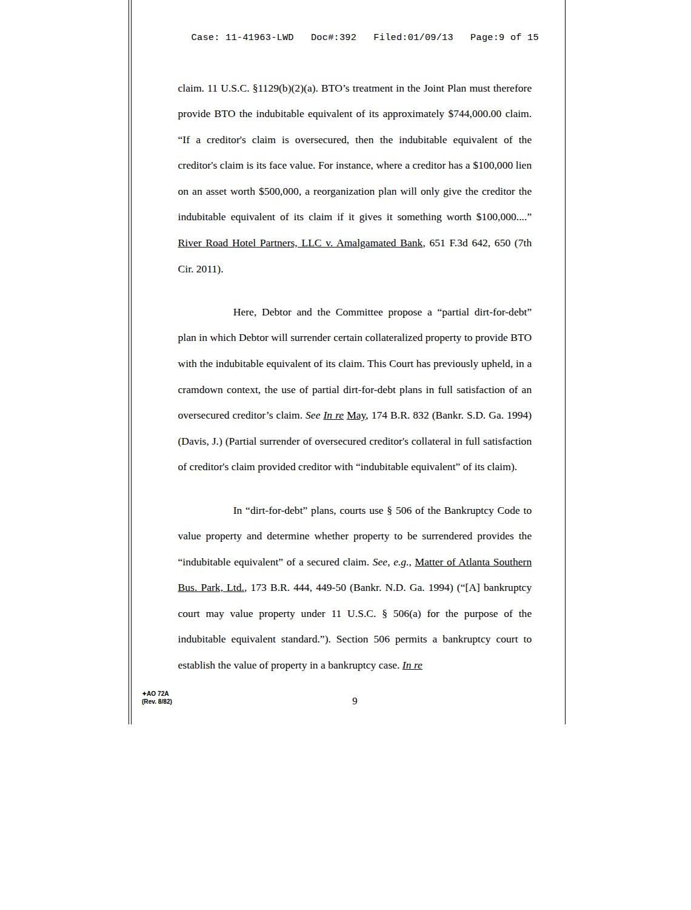Case: 11-41963-LWD Doc#:392 Filed:01/09/13 Page:9 of 15
claim. 11 U.S.C. §1129(b)(2)(a). BTO’s treatment in the Joint Plan must therefore provide BTO the indubitable equivalent of its approximately $744,000.00 claim. “If a creditor's claim is oversecured, then the indubitable equivalent of the creditor's claim is its face value. For instance, where a creditor has a $100,000 lien on an asset worth $500,000, a reorganization plan will only give the creditor the indubitable equivalent of its claim if it gives it something worth $100,000....” River Road Hotel Partners, LLC v. Amalgamated Bank, 651 F.3d 642, 650 (7th Cir. 2011).
Here, Debtor and the Committee propose a “partial dirt-for-debt” plan in which Debtor will surrender certain collateralized property to provide BTO with the indubitable equivalent of its claim. This Court has previously upheld, in a cramdown context, the use of partial dirt-for-debt plans in full satisfaction of an oversecured creditor’s claim. See In re May, 174 B.R. 832 (Bankr. S.D. Ga. 1994) (Davis, J.) (Partial surrender of oversecured creditor's collateral in full satisfaction of creditor's claim provided creditor with “indubitable equivalent” of its claim).
In “dirt-for-debt” plans, courts use § 506 of the Bankruptcy Code to value property and determine whether property to be surrendered provides the “indubitable equivalent” of a secured claim. See, e.g., Matter of Atlanta Southern Bus. Park, Ltd., 173 B.R. 444, 449-50 (Bankr. N.D. Ga. 1994) (“[A] bankruptcy court may value property under 11 U.S.C. § 506(a) for the purpose of the indubitable equivalent standard.”). Section 506 permits a bankruptcy court to establish the value of property in a bankruptcy case. In re
✦AO 72A
(Rev. 8/82)
9